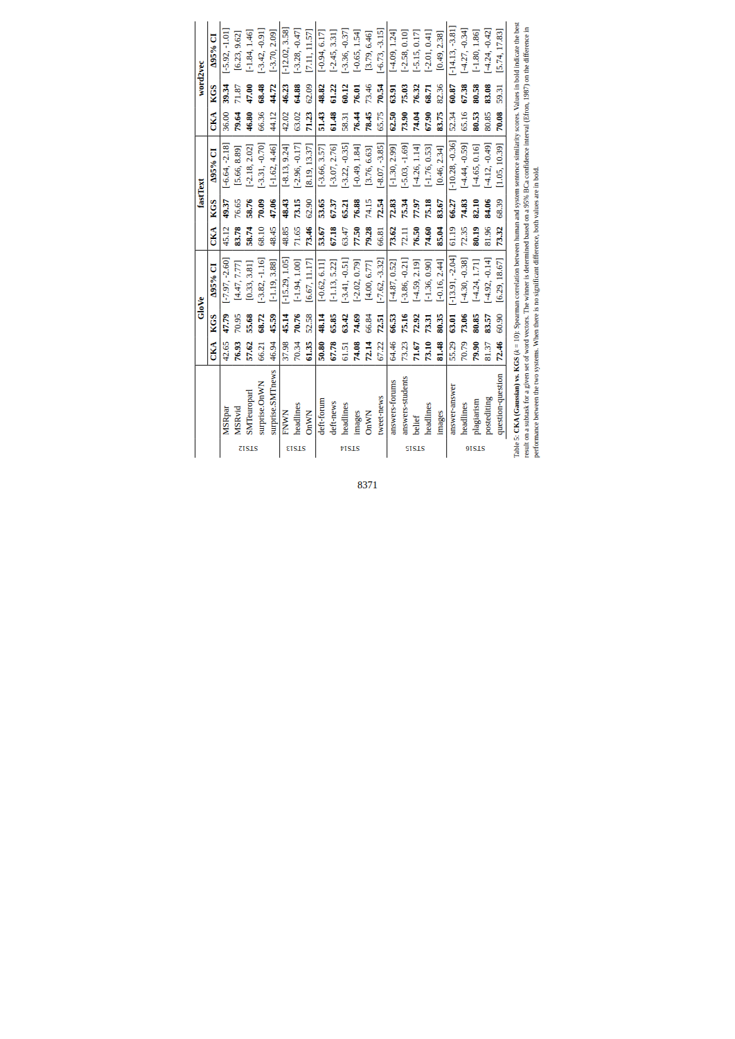Table 5: CKA (Gaussian) vs. KGS ( k = 10): Spearman correlation between human and system sentence similarity scores. Values in bold indicate the best result on a subtask for a given set of word vectors. The winner is determined based on a 95% BCa confidence interval (Efron, 1987) on the difference in performance between the two systems. When there is no significant difference, both values are in bold.
| | | GloVe | fastText | word2vec |
| --- | --- | --- | --- | --- |
| CKA | KGS | Δ95% CI | CKA | KGS | Δ95% CI | CKA | KGS | Δ95% CI |
| STS12 | MSRpar | 42.65 | 47.79 | [-7.97, -2.60] | 45.12 | 49.37 | [-6.64, -2.18] | 36.00 | 39.34 | [-5.92, -1.01] |
| MSRvid | 76.93 | 70.95 | [4.47, 7.77] | 83.78 | 76.65 | [5.66, 8.89] | 79.64 | 71.87 | [6.23, 9.62] |
| SMTeuroparl | 57.62 | 55.68 | [0.33, 3.81] | 58.74 | 58.76 | [-2.18, 2.02] | 46.80 | 47.00 | [-1.84, 1.46] |
| surprise.OnWN | 66.21 | 68.72 | [-3.82, -1.16] | 68.10 | 70.09 | [-3.31, -0.70] | 66.36 | 68.48 | [-3.42, -0.91] |
| surprise.SMTnews | 46.94 | 45.59 | [-1.19, 3.88] | 48.45 | 47.06 | [-1.62, 4.46] | 44.12 | 44.72 | [-3.70, 2.09] |
| STS13 | FNWN | 37.98 | 45.14 | [-15.29, 1.05] | 48.85 | 48.43 | [-8.13, 9.24] | 42.02 | 46.23 | [-12.02, 3.58] |
| headlines | 70.34 | 70.76 | [-1.94, 1.00] | 71.65 | 73.15 | [-2.96, -0.17] | 63.02 | 64.88 | [-3.28, -0.47] |
| OnWN | 61.35 | 52.58 | [6.67, 11.17] | 73.46 | 62.90 | [8.19, 13.37] | 71.23 | 62.09 | [7.11, 11.57] |
| STS14 | deft-forum | 50.80 | 48.14 | [-0.62, 6.11] | 53.67 | 53.65 | [-3.66, 3.57] | 51.43 | 48.82 | [-0.94, 6.17] |
| deft-news | 67.78 | 65.85 | [-1.13, 5.22] | 67.18 | 67.37 | [-3.07, 2.76] | 61.48 | 61.22 | [-2.45, 3.31] |
| headlines | 61.51 | 63.42 | [-3.41, -0.51] | 63.47 | 65.21 | [-3.22, -0.35] | 58.31 | 60.12 | [-3.36, -0.37] |
| images | 74.08 | 74.69 | [-2.02, 0.79] | 77.50 | 76.88 | [-0.49, 1.84] | 76.44 | 76.01 | [-0.65, 1.54] |
| OnWN | 72.14 | 66.84 | [4.00, 6.77] | 79.28 | 74.15 | [3.76, 6.63] | 78.45 | 73.46 | [3.79, 6.46] |
| tweet-news | 67.22 | 72.51 | [-7.62, -3.32] | 66.81 | 72.54 | [-8.07, -3.85] | 65.75 | 70.54 | [-6.73, -3.15] |
| STS15 | answers-forums | 64.46 | 66.53 | [-4.87, 0.52] | 73.62 | 72.83 | [-1.30, 2.99] | 62.50 | 63.91 | [-4.09, 1.24] |
| answers-students | 73.23 | 75.16 | [-3.86, -0.21] | 72.11 | 75.34 | [-5.03, -1.69] | 73.90 | 75.03 | [-2.58, 0.10] |
| belief | 71.67 | 72.92 | [-4.59, 2.19] | 76.50 | 77.97 | [-4.26, 1.14] | 74.04 | 76.32 | [-5.15, 0.17] |
| headlines | 73.10 | 73.31 | [-1.36, 0.90] | 74.60 | 75.18 | [-1.76, 0.53] | 67.90 | 68.71 | [-2.01, 0.41] |
| images | 81.48 | 80.35 | [-0.16, 2.44] | 85.04 | 83.67 | [0.46, 2.34] | 83.75 | 82.36 | [0.49, 2.38] |
| STS16 | answer-answer | 55.29 | 63.01 | [-13.91, -2.04] | 61.19 | 66.27 | [-10.28, -0.36] | 52.34 | 60.87 | [-14.13, -3.81] |
| headlines | 70.79 | 73.06 | [-4.30, -0.38] | 72.35 | 74.83 | [-4.44, -0.59] | 65.16 | 67.38 | [-4.27, -0.34] |
| plagiarism | 79.90 | 80.85 | [-4.24, 1.71] | 80.19 | 82.10 | [-4.65, 0.16] | 80.53 | 80.58 | [-1.80, 1.86] |
| postediting | 81.37 | 83.57 | [-4.92, -0.14] | 81.96 | 84.06 | [-4.12, -0.49] | 80.85 | 83.08 | [-4.24, -0.42] |
| question-question | 72.46 | 60.90 | [6.29, 18.67] | 73.32 | 68.39 | [1.05, 10.39] | 70.08 | 59.31 | [5.74, 17.83] |
8371